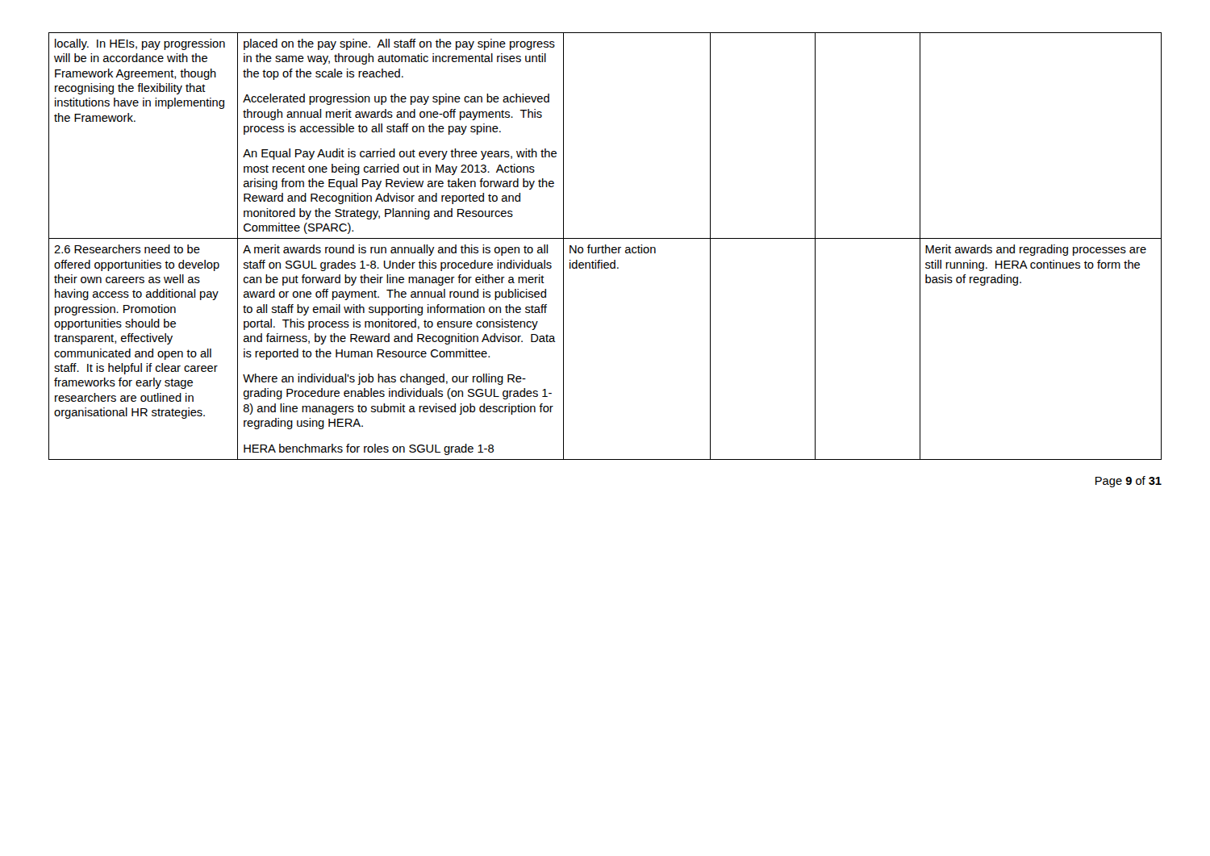| locally. In HEIs, pay progression will be in accordance with the Framework Agreement, though recognising the flexibility that institutions have in implementing the Framework. | placed on the pay spine. All staff on the pay spine progress in the same way, through automatic incremental rises until the top of the scale is reached. Accelerated progression up the pay spine can be achieved through annual merit awards and one-off payments. This process is accessible to all staff on the pay spine. An Equal Pay Audit is carried out every three years, with the most recent one being carried out in May 2013. Actions arising from the Equal Pay Review are taken forward by the Reward and Recognition Advisor and reported to and monitored by the Strategy, Planning and Resources Committee (SPARC). | | | | |
| 2.6 Researchers need to be offered opportunities to develop their own careers as well as having access to additional pay progression. Promotion opportunities should be transparent, effectively communicated and open to all staff. It is helpful if clear career frameworks for early stage researchers are outlined in organisational HR strategies. | A merit awards round is run annually and this is open to all staff on SGUL grades 1-8. Under this procedure individuals can be put forward by their line manager for either a merit award or one off payment. The annual round is publicised to all staff by email with supporting information on the staff portal. This process is monitored, to ensure consistency and fairness, by the Reward and Recognition Advisor. Data is reported to the Human Resource Committee. Where an individual's job has changed, our rolling Re-grading Procedure enables individuals (on SGUL grades 1-8) and line managers to submit a revised job description for regrading using HERA. HERA benchmarks for roles on SGUL grade 1-8 | No further action identified. | | | Merit awards and regrading processes are still running. HERA continues to form the basis of regrading. |
Page 9 of 31